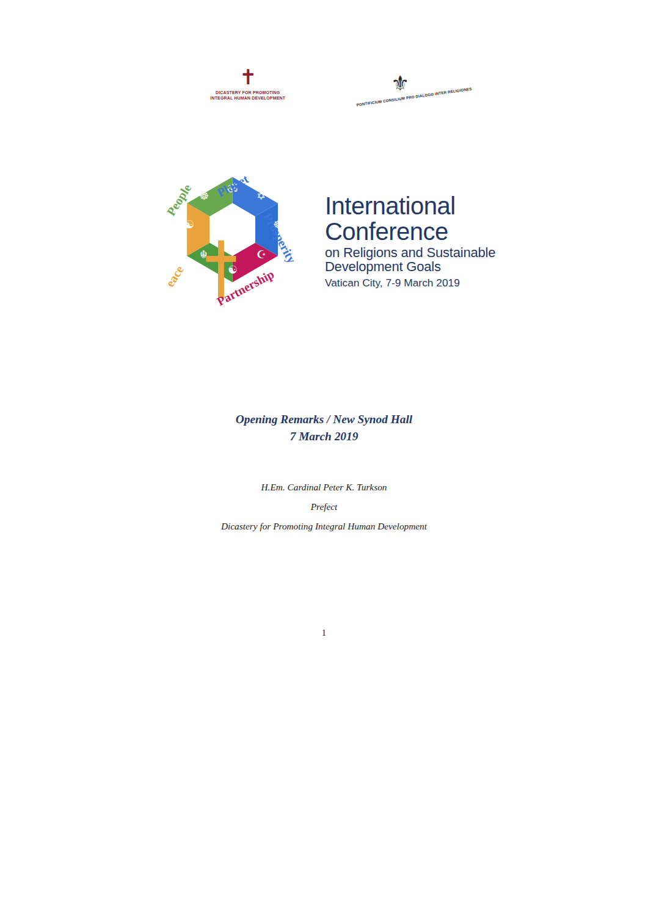✝
Dicastery for Promoting
Integral Human Development
⚜
Pontificium Consilium pro Dialogo Inter Religiones
ॐ ✡ ☸ ☪ ☯ ☬ ☯ ☸ People Planet Prosperity Partnership eace
International Conference
on Religions and Sustainable Development Goals
Vatican City, 7-9 March 2019
Opening Remarks / New Synod Hall
7 March 2019
H.Em. Cardinal Peter K. Turkson Prefect Dicastery for Promoting Integral Human Development
1